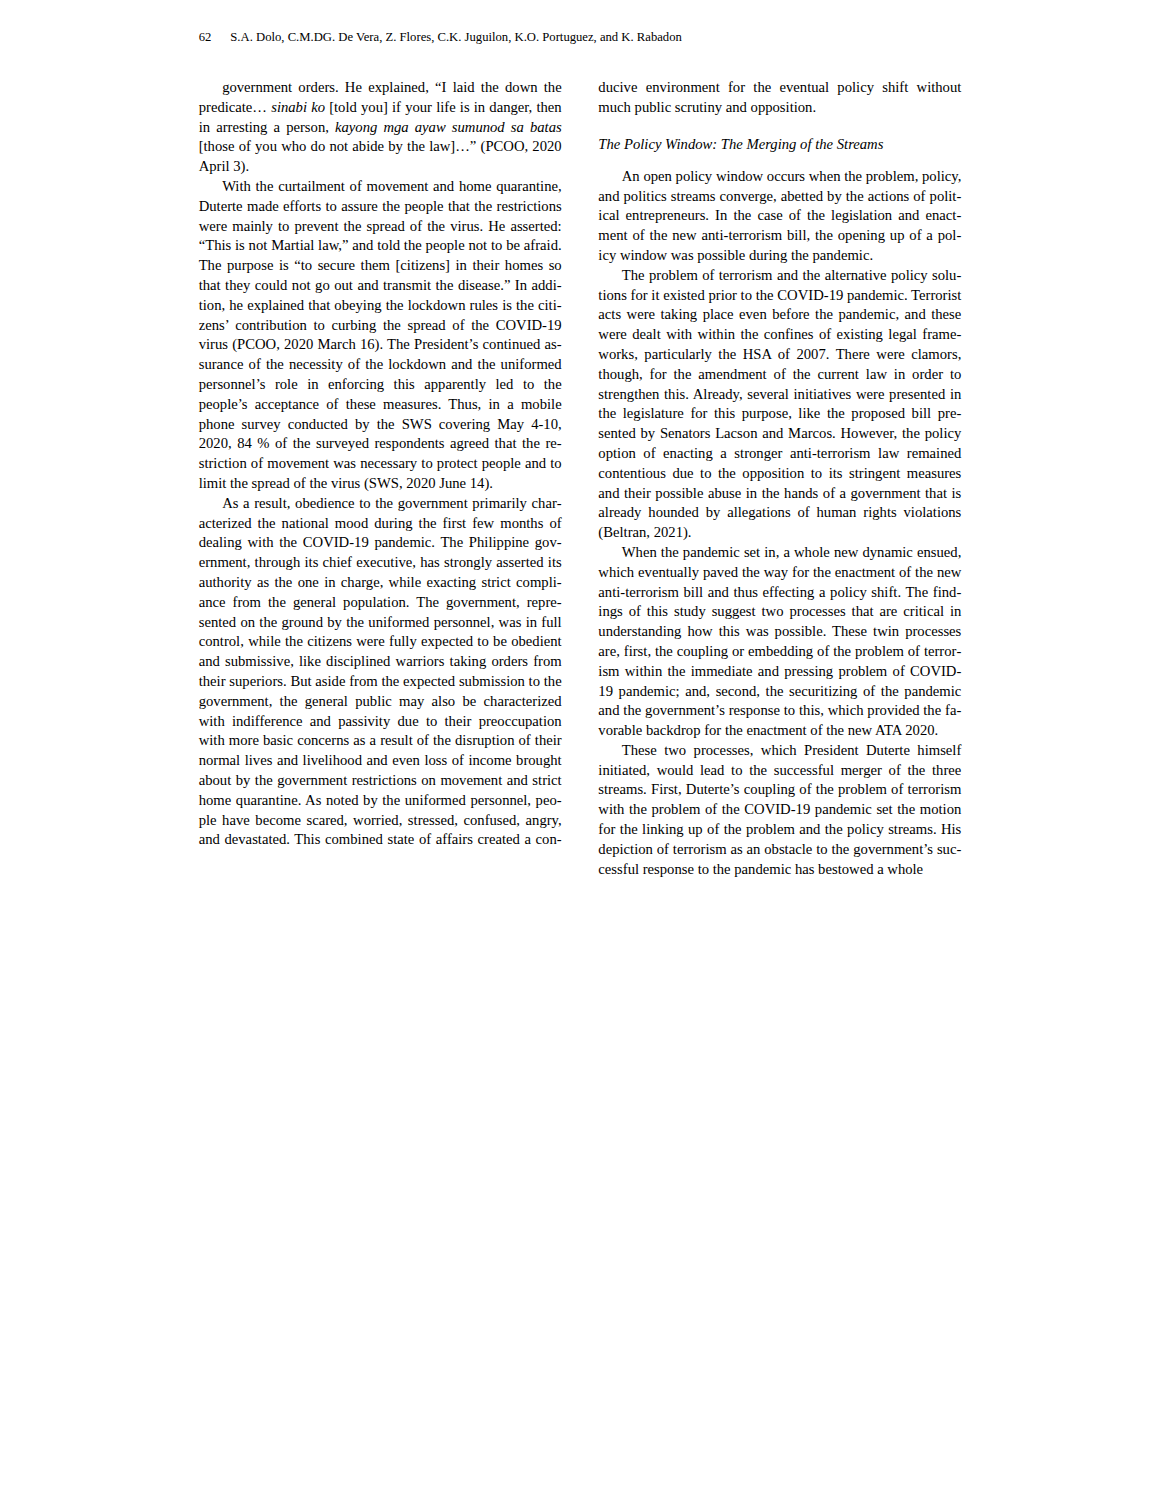62 S.A. Dolo, C.M.DG. De Vera, Z. Flores, C.K. Juguilon, K.O. Portuguez, and K. Rabadon
government orders. He explained, “I laid the down the predicate… sinabi ko [told you] if your life is in danger, then in arresting a person, kayong mga ayaw sumunod sa batas [those of you who do not abide by the law]…” (PCOO, 2020 April 3).
With the curtailment of movement and home quarantine, Duterte made efforts to assure the people that the restrictions were mainly to prevent the spread of the virus. He asserted: “This is not Martial law,” and told the people not to be afraid. The purpose is “to secure them [citizens] in their homes so that they could not go out and transmit the disease.” In addition, he explained that obeying the lockdown rules is the citizens’ contribution to curbing the spread of the COVID-19 virus (PCOO, 2020 March 16). The President’s continued assurance of the necessity of the lockdown and the uniformed personnel’s role in enforcing this apparently led to the people’s acceptance of these measures. Thus, in a mobile phone survey conducted by the SWS covering May 4-10, 2020, 84 % of the surveyed respondents agreed that the restriction of movement was necessary to protect people and to limit the spread of the virus (SWS, 2020 June 14).
As a result, obedience to the government primarily characterized the national mood during the first few months of dealing with the COVID-19 pandemic. The Philippine government, through its chief executive, has strongly asserted its authority as the one in charge, while exacting strict compliance from the general population. The government, represented on the ground by the uniformed personnel, was in full control, while the citizens were fully expected to be obedient and submissive, like disciplined warriors taking orders from their superiors. But aside from the expected submission to the government, the general public may also be characterized with indifference and passivity due to their preoccupation with more basic concerns as a result of the disruption of their normal lives and livelihood and even loss of income brought about by the government restrictions on movement and strict home quarantine. As noted by the uniformed personnel, people have become scared, worried, stressed, confused, angry, and devastated. This combined state of affairs created a conducive environment for the eventual policy shift without much public scrutiny and opposition.
The Policy Window: The Merging of the Streams
An open policy window occurs when the problem, policy, and politics streams converge, abetted by the actions of political entrepreneurs. In the case of the legislation and enactment of the new anti-terrorism bill, the opening up of a policy window was possible during the pandemic.
The problem of terrorism and the alternative policy solutions for it existed prior to the COVID-19 pandemic. Terrorist acts were taking place even before the pandemic, and these were dealt with within the confines of existing legal frameworks, particularly the HSA of 2007. There were clamors, though, for the amendment of the current law in order to strengthen this. Already, several initiatives were presented in the legislature for this purpose, like the proposed bill presented by Senators Lacson and Marcos. However, the policy option of enacting a stronger anti-terrorism law remained contentious due to the opposition to its stringent measures and their possible abuse in the hands of a government that is already hounded by allegations of human rights violations (Beltran, 2021).
When the pandemic set in, a whole new dynamic ensued, which eventually paved the way for the enactment of the new anti-terrorism bill and thus effecting a policy shift. The findings of this study suggest two processes that are critical in understanding how this was possible. These twin processes are, first, the coupling or embedding of the problem of terrorism within the immediate and pressing problem of COVID-19 pandemic; and, second, the securitizing of the pandemic and the government’s response to this, which provided the favorable backdrop for the enactment of the new ATA 2020.
These two processes, which President Duterte himself initiated, would lead to the successful merger of the three streams. First, Duterte’s coupling of the problem of terrorism with the problem of the COVID-19 pandemic set the motion for the linking up of the problem and the policy streams. His depiction of terrorism as an obstacle to the government’s successful response to the pandemic has bestowed a whole